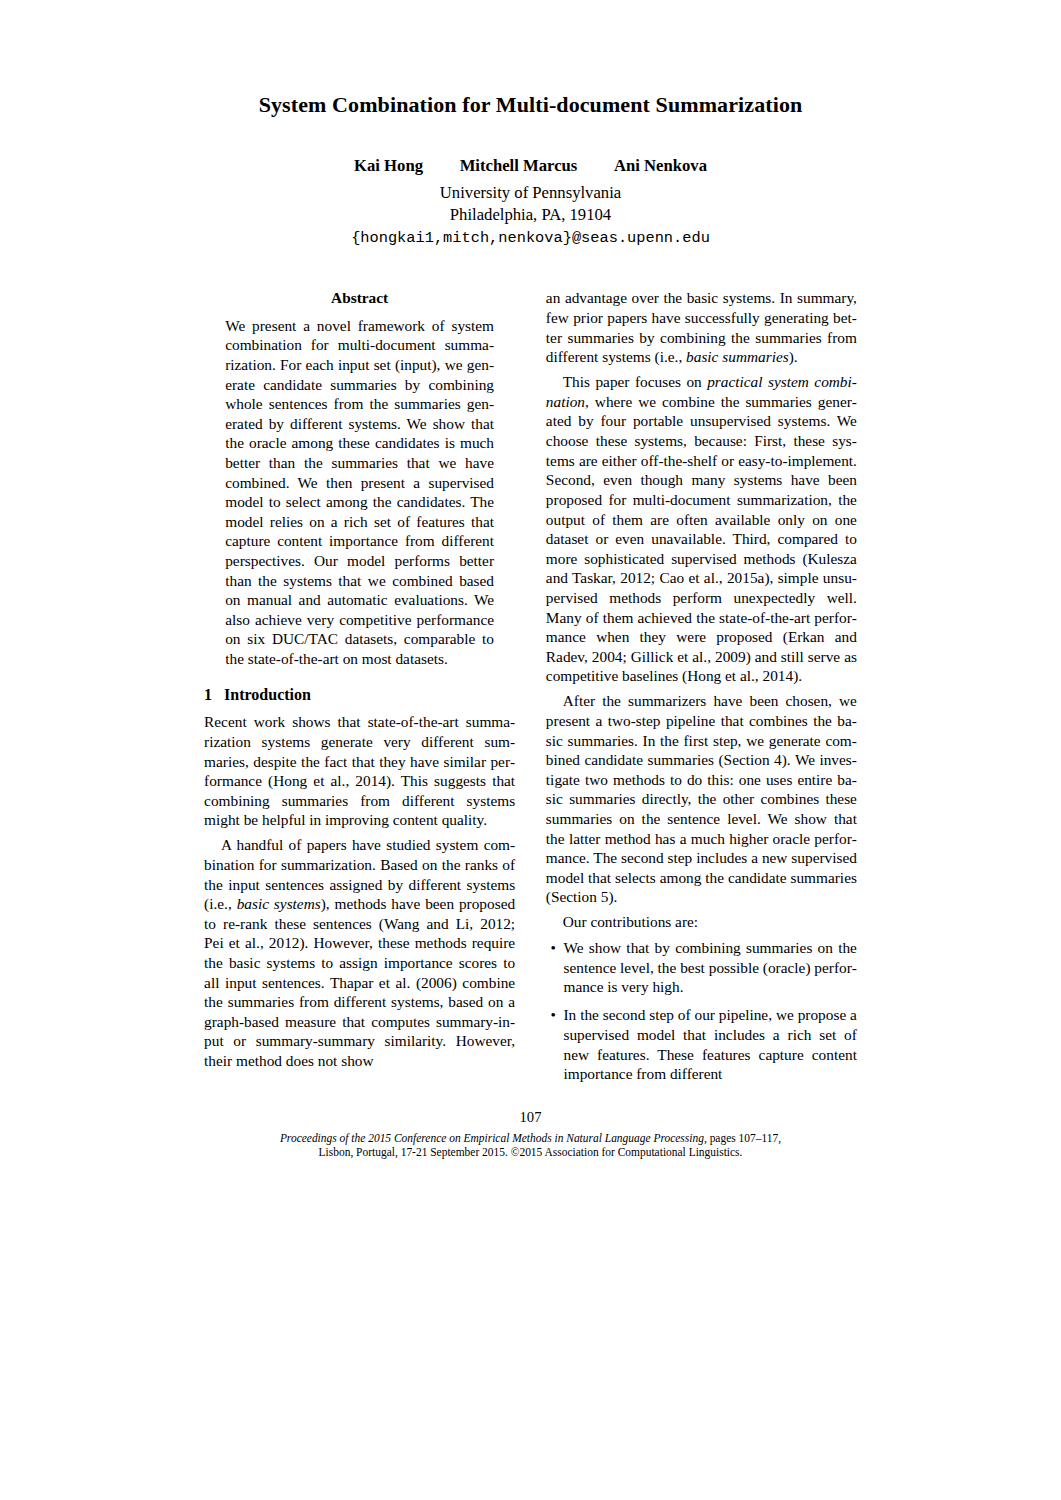System Combination for Multi-document Summarization
Kai Hong Mitchell Marcus Ani Nenkova
University of Pennsylvania
Philadelphia, PA, 19104
{hongkai1,mitch,nenkova}@seas.upenn.edu
Abstract
We present a novel framework of system combination for multi-document summarization. For each input set (input), we generate candidate summaries by combining whole sentences from the summaries generated by different systems. We show that the oracle among these candidates is much better than the summaries that we have combined. We then present a supervised model to select among the candidates. The model relies on a rich set of features that capture content importance from different perspectives. Our model performs better than the systems that we combined based on manual and automatic evaluations. We also achieve very competitive performance on six DUC/TAC datasets, comparable to the state-of-the-art on most datasets.
1 Introduction
Recent work shows that state-of-the-art summarization systems generate very different summaries, despite the fact that they have similar performance (Hong et al., 2014). This suggests that combining summaries from different systems might be helpful in improving content quality.
A handful of papers have studied system combination for summarization. Based on the ranks of the input sentences assigned by different systems (i.e., basic systems), methods have been proposed to re-rank these sentences (Wang and Li, 2012; Pei et al., 2012). However, these methods require the basic systems to assign importance scores to all input sentences. Thapar et al. (2006) combine the summaries from different systems, based on a graph-based measure that computes summary-input or summary-summary similarity. However, their method does not show
an advantage over the basic systems. In summary, few prior papers have successfully generating better summaries by combining the summaries from different systems (i.e., basic summaries).
This paper focuses on practical system combination, where we combine the summaries generated by four portable unsupervised systems. We choose these systems, because: First, these systems are either off-the-shelf or easy-to-implement. Second, even though many systems have been proposed for multi-document summarization, the output of them are often available only on one dataset or even unavailable. Third, compared to more sophisticated supervised methods (Kulesza and Taskar, 2012; Cao et al., 2015a), simple unsupervised methods perform unexpectedly well. Many of them achieved the state-of-the-art performance when they were proposed (Erkan and Radev, 2004; Gillick et al., 2009) and still serve as competitive baselines (Hong et al., 2014).
After the summarizers have been chosen, we present a two-step pipeline that combines the basic summaries. In the first step, we generate combined candidate summaries (Section 4). We investigate two methods to do this: one uses entire basic summaries directly, the other combines these summaries on the sentence level. We show that the latter method has a much higher oracle performance. The second step includes a new supervised model that selects among the candidate summaries (Section 5).
Our contributions are:
We show that by combining summaries on the sentence level, the best possible (oracle) performance is very high.
In the second step of our pipeline, we propose a supervised model that includes a rich set of new features. These features capture content importance from different
107
Proceedings of the 2015 Conference on Empirical Methods in Natural Language Processing, pages 107–117,
Lisbon, Portugal, 17-21 September 2015. ©2015 Association for Computational Linguistics.